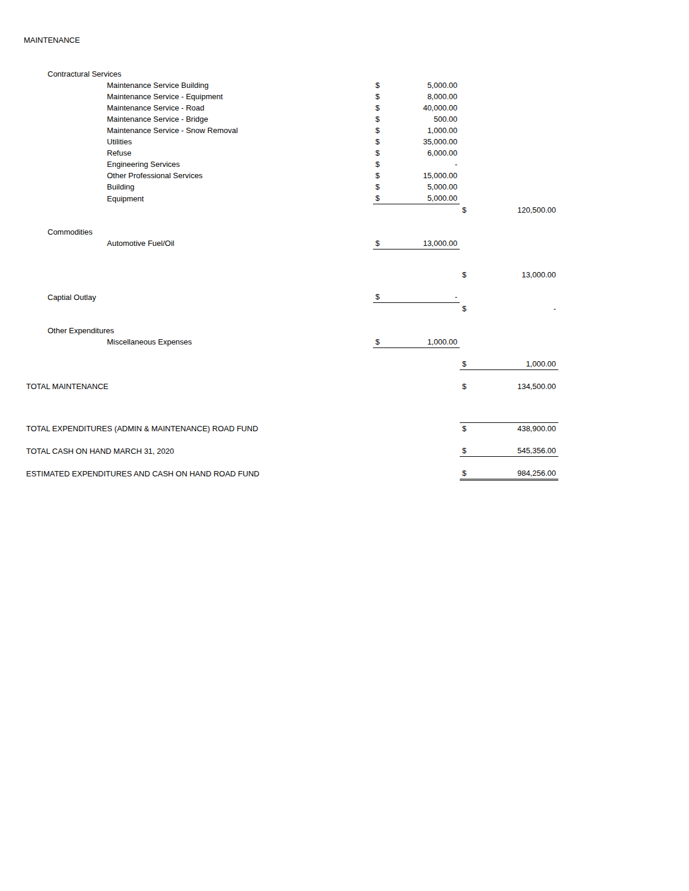MAINTENANCE
| Contractural Services |
| Maintenance Service Building | $ | 5,000.00 | | |
| Maintenance Service - Equipment | $ | 8,000.00 | | |
| Maintenance Service - Road | $ | 40,000.00 | | |
| Maintenance Service - Bridge | $ | 500.00 | | |
| Maintenance Service - Snow Removal | $ | 1,000.00 | | |
| Utilities | $ | 35,000.00 | | |
| Refuse | $ | 6,000.00 | | |
| Engineering Services | $ | - | | |
| Other Professional Services | $ | 15,000.00 | | |
| Building | $ | 5,000.00 | | |
| Equipment | $ | 5,000.00 | | |
| | | | $ | 120,500.00 |
| Commodities |
| Automotive Fuel/Oil | $ | 13,000.00 | | |
| | | | $ | 13,000.00 |
| Captial Outlay | $ | - | | |
| | | | $ | - |
| Other Expenditures |
| Miscellaneous Expenses | $ | 1,000.00 | | |
| | | | $ | 1,000.00 |
| TOTAL MAINTENANCE | | | $ | 134,500.00 |
| TOTAL EXPENDITURES (ADMIN & MAINTENANCE) ROAD FUND | | | $ | 438,900.00 |
| TOTAL CASH ON HAND MARCH 31, 2020 | | | $ | 545,356.00 |
| ESTIMATED EXPENDITURES AND CASH ON HAND ROAD FUND | | | $ | 984,256.00 |